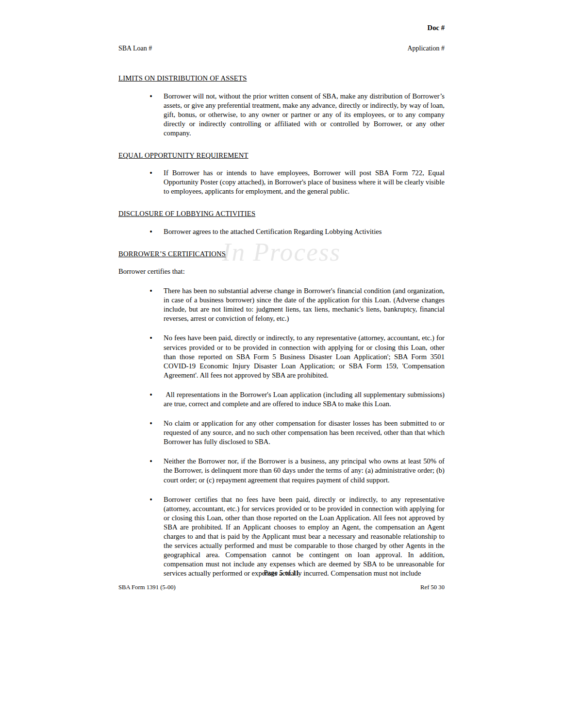Doc #
SBA Loan # Application #
In Process
LIMITS ON DISTRIBUTION OF ASSETS
Borrower will not, without the prior written consent of SBA, make any distribution of Borrower’s assets, or give any preferential treatment, make any advance, directly or indirectly, by way of loan, gift, bonus, or otherwise, to any owner or partner or any of its employees, or to any company directly or indirectly controlling or affiliated with or controlled by Borrower, or any other company.
EQUAL OPPORTUNITY REQUIREMENT
If Borrower has or intends to have employees, Borrower will post SBA Form 722, Equal Opportunity Poster (copy attached), in Borrower's place of business where it will be clearly visible to employees, applicants for employment, and the general public.
DISCLOSURE OF LOBBYING ACTIVITIES
Borrower agrees to the attached Certification Regarding Lobbying Activities
BORROWER’S CERTIFICATIONS
Borrower certifies that:
There has been no substantial adverse change in Borrower's financial condition (and organization, in case of a business borrower) since the date of the application for this Loan. (Adverse changes include, but are not limited to: judgment liens, tax liens, mechanic's liens, bankruptcy, financial reverses, arrest or conviction of felony, etc.)
No fees have been paid, directly or indirectly, to any representative (attorney, accountant, etc.) for services provided or to be provided in connection with applying for or closing this Loan, other than those reported on SBA Form 5 Business Disaster Loan Application'; SBA Form 3501 COVID-19 Economic Injury Disaster Loan Application; or SBA Form 159, 'Compensation Agreement'. All fees not approved by SBA are prohibited.
All representations in the Borrower's Loan application (including all supplementary submissions) are true, correct and complete and are offered to induce SBA to make this Loan.
No claim or application for any other compensation for disaster losses has been submitted to or requested of any source, and no such other compensation has been received, other than that which Borrower has fully disclosed to SBA.
Neither the Borrower nor, if the Borrower is a business, any principal who owns at least 50% of the Borrower, is delinquent more than 60 days under the terms of any: (a) administrative order; (b) court order; or (c) repayment agreement that requires payment of child support.
Borrower certifies that no fees have been paid, directly or indirectly, to any representative (attorney, accountant, etc.) for services provided or to be provided in connection with applying for or closing this Loan, other than those reported on the Loan Application. All fees not approved by SBA are prohibited. If an Applicant chooses to employ an Agent, the compensation an Agent charges to and that is paid by the Applicant must bear a necessary and reasonable relationship to the services actually performed and must be comparable to those charged by other Agents in the geographical area. Compensation cannot be contingent on loan approval. In addition, compensation must not include any expenses which are deemed by SBA to be unreasonable for services actually performed or expenses actually incurred. Compensation must not include
Page 5 of 11
SBA Form 1391 (5-00) Ref 50 30